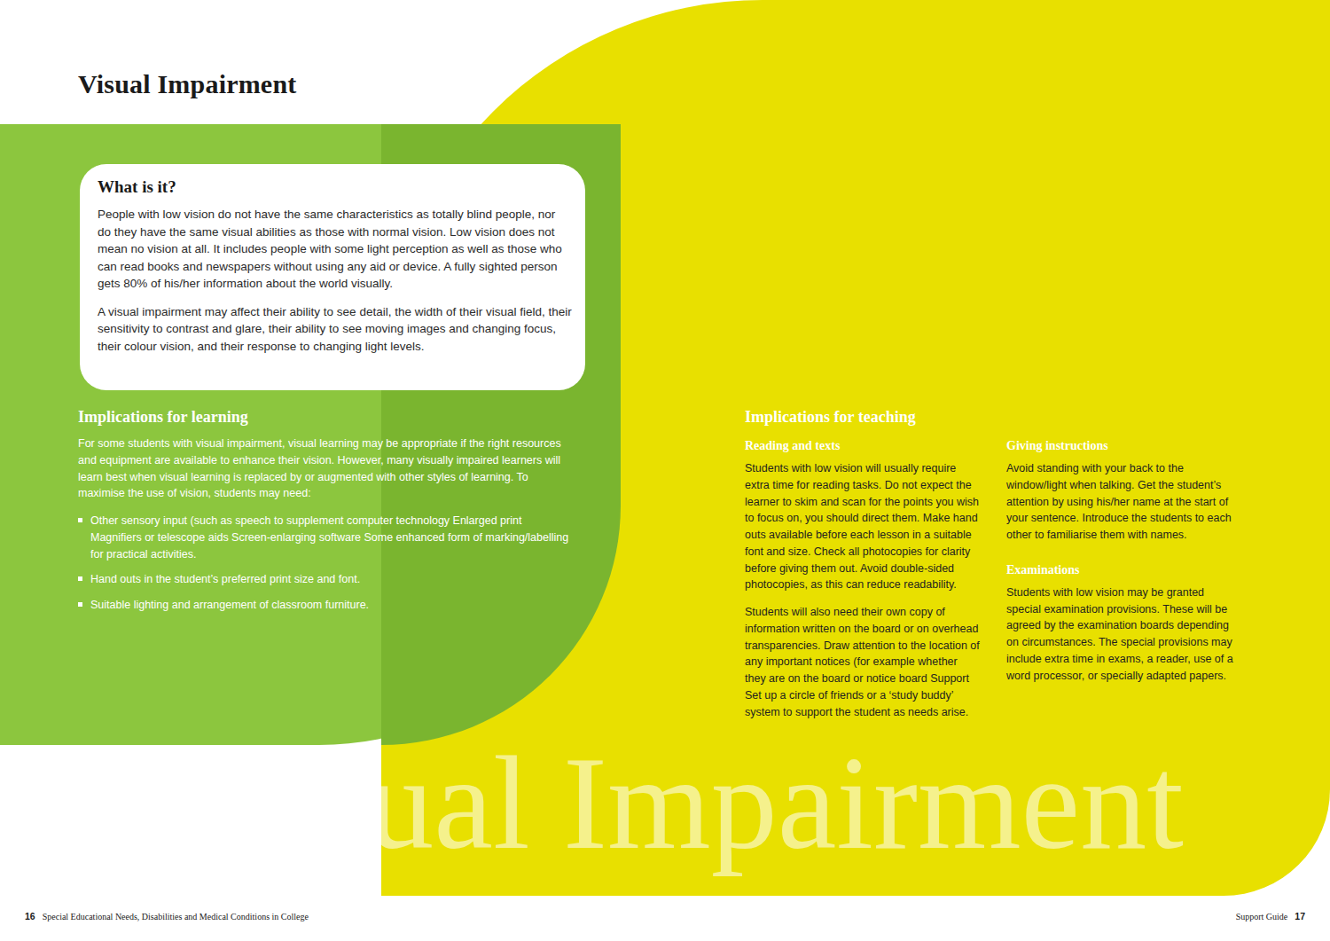Visual Impairment
Visual Impairment
What is it?
People with low vision do not have the same characteristics as totally blind people, nor do they have the same visual abilities as those with normal vision. Low vision does not mean no vision at all. It includes people with some light perception as well as those who can read books and newspapers without using any aid or device. A fully sighted person gets 80% of his/her information about the world visually.
A visual impairment may affect their ability to see detail, the width of their visual field, their sensitivity to contrast and glare, their ability to see moving images and changing focus, their colour vision, and their response to changing light levels.
Implications for learning
For some students with visual impairment, visual learning may be appropriate if the right resources and equipment are available to enhance their vision. However, many visually impaired learners will learn best when visual learning is replaced by or augmented with other styles of learning. To maximise the use of vision, students may need:
Other sensory input (such as speech to supplement computer technology Enlarged print Magnifiers or telescope aids Screen-enlarging software Some enhanced form of marking/labelling for practical activities.
Hand outs in the student’s preferred print size and font.
Suitable lighting and arrangement of classroom furniture.
Implications for teaching
Reading and texts
Students with low vision will usually require extra time for reading tasks. Do not expect the learner to skim and scan for the points you wish to focus on, you should direct them. Make hand outs available before each lesson in a suitable font and size. Check all photocopies for clarity before giving them out. Avoid double-sided photocopies, as this can reduce readability.
Students will also need their own copy of information written on the board or on overhead transparencies. Draw attention to the location of any important notices (for example whether they are on the board or notice board Support Set up a circle of friends or a ‘study buddy’ system to support the student as needs arise.
Giving instructions
Avoid standing with your back to the window/light when talking. Get the student’s attention by using his/her name at the start of your sentence. Introduce the students to each other to familiarise them with names.
Examinations
Students with low vision may be granted special examination provisions. These will be agreed by the examination boards depending on circumstances. The special provisions may include extra time in exams, a reader, use of a word processor, or specially adapted papers.
16 Special Educational Needs, Disabilities and Medical Conditions in College
Support Guide 17